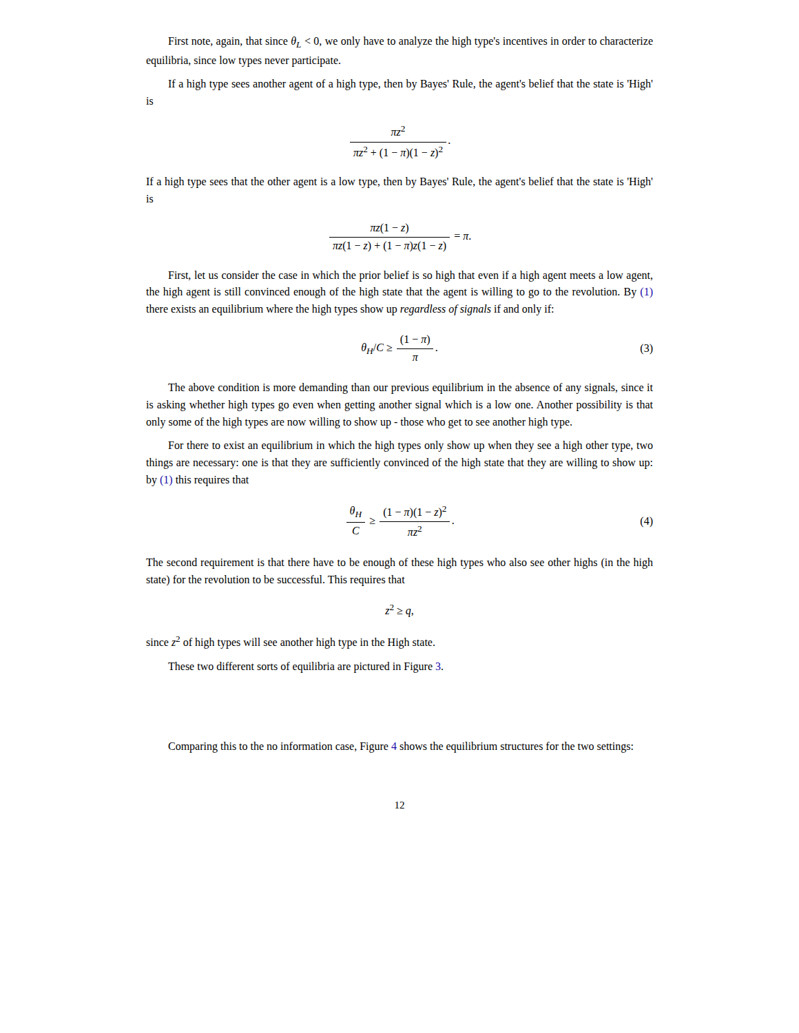First note, again, that since θL < 0, we only have to analyze the high type's incentives in order to characterize equilibria, since low types never participate.
If a high type sees another agent of a high type, then by Bayes' Rule, the agent's belief that the state is 'High' is
πz2 πz2 + (1 − π)(1 − z)2.
If a high type sees that the other agent is a low type, then by Bayes' Rule, the agent's belief that the state is 'High' is
πz(1 − z) πz(1 − z) + (1 − π)z(1 − z) = π.
First, let us consider the case in which the prior belief is so high that even if a high agent meets a low agent, the high agent is still convinced enough of the high state that the agent is willing to go to the revolution. By (1) there exists an equilibrium where the high types show up regardless of signals if and only if:
θH/C ≥ (1 − π) π. (3)
The above condition is more demanding than our previous equilibrium in the absence of any signals, since it is asking whether high types go even when getting another signal which is a low one. Another possibility is that only some of the high types are now willing to show up - those who get to see another high type.
For there to exist an equilibrium in which the high types only show up when they see a high other type, two things are necessary: one is that they are sufficiently convinced of the high state that they are willing to show up: by (1) this requires that
θH C ≥ (1 − π)(1 − z)2 πz2. (4)
The second requirement is that there have to be enough of these high types who also see other highs (in the high state) for the revolution to be successful. This requires that
z2 ≥ q,
since z2 of high types will see another high type in the High state.
These two different sorts of equilibria are pictured in Figure 3.
Comparing this to the no information case, Figure 4 shows the equilibrium structures for the two settings:
12